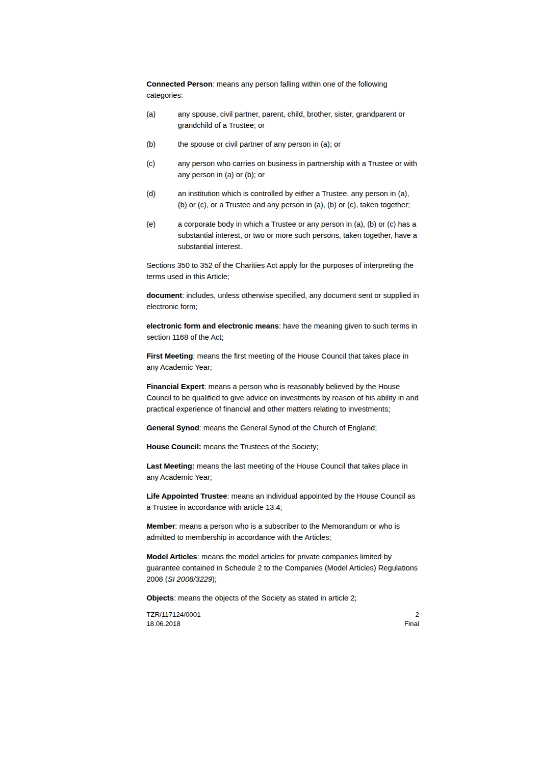Connected Person: means any person falling within one of the following categories:
(a)
any spouse, civil partner, parent, child, brother, sister, grandparent or grandchild of a Trustee; or
(b)
the spouse or civil partner of any person in (a); or
(c)
any person who carries on business in partnership with a Trustee or with any person in (a) or (b); or
(d)
an institution which is controlled by either a Trustee, any person in (a), (b) or (c), or a Trustee and any person in (a), (b) or (c), taken together;
(e)
a corporate body in which a Trustee or any person in (a), (b) or (c) has a substantial interest, or two or more such persons, taken together, have a substantial interest.
Sections 350 to 352 of the Charities Act apply for the purposes of interpreting the terms used in this Article;
document: includes, unless otherwise specified, any document sent or supplied in electronic form;
electronic form and electronic means: have the meaning given to such terms in section 1168 of the Act;
First Meeting: means the first meeting of the House Council that takes place in any Academic Year;
Financial Expert: means a person who is reasonably believed by the House Council to be qualified to give advice on investments by reason of his ability in and practical experience of financial and other matters relating to investments;
General Synod: means the General Synod of the Church of England;
House Council: means the Trustees of the Society;
Last Meeting: means the last meeting of the House Council that takes place in any Academic Year;
Life Appointed Trustee: means an individual appointed by the House Council as a Trustee in accordance with article 13.4;
Member: means a person who is a subscriber to the Memorandum or who is admitted to membership in accordance with the Articles;
Model Articles: means the model articles for private companies limited by guarantee contained in Schedule 2 to the Companies (Model Articles) Regulations 2008 (SI 2008/3229);
Objects: means the objects of the Society as stated in article 2;
TZR/117124/0001
18.06.2018
2
Final